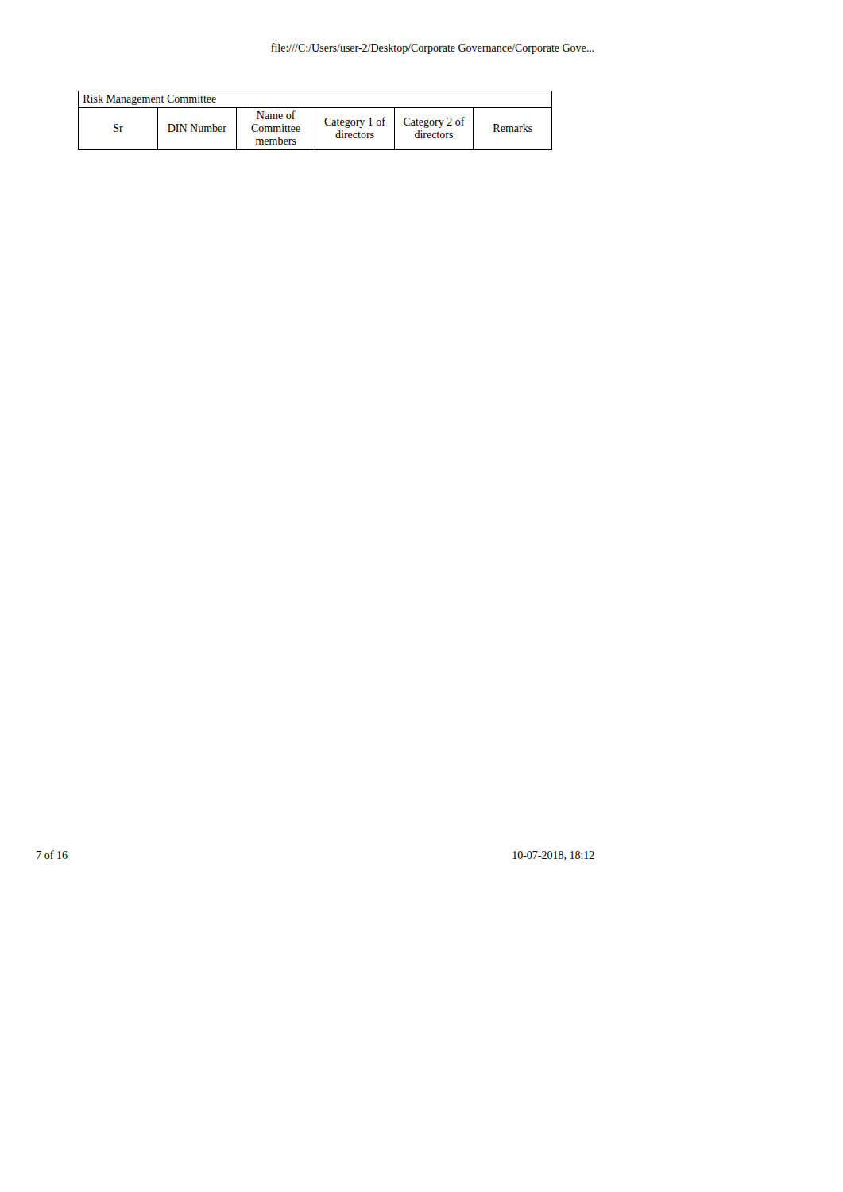file:///C:/Users/user-2/Desktop/Corporate Governance/Corporate Gove...
| Risk Management Committee |
| Sr | DIN Number | Name of Committee members | Category 1 of directors | Category 2 of directors | Remarks |
7 of 16 10-07-2018, 18:12